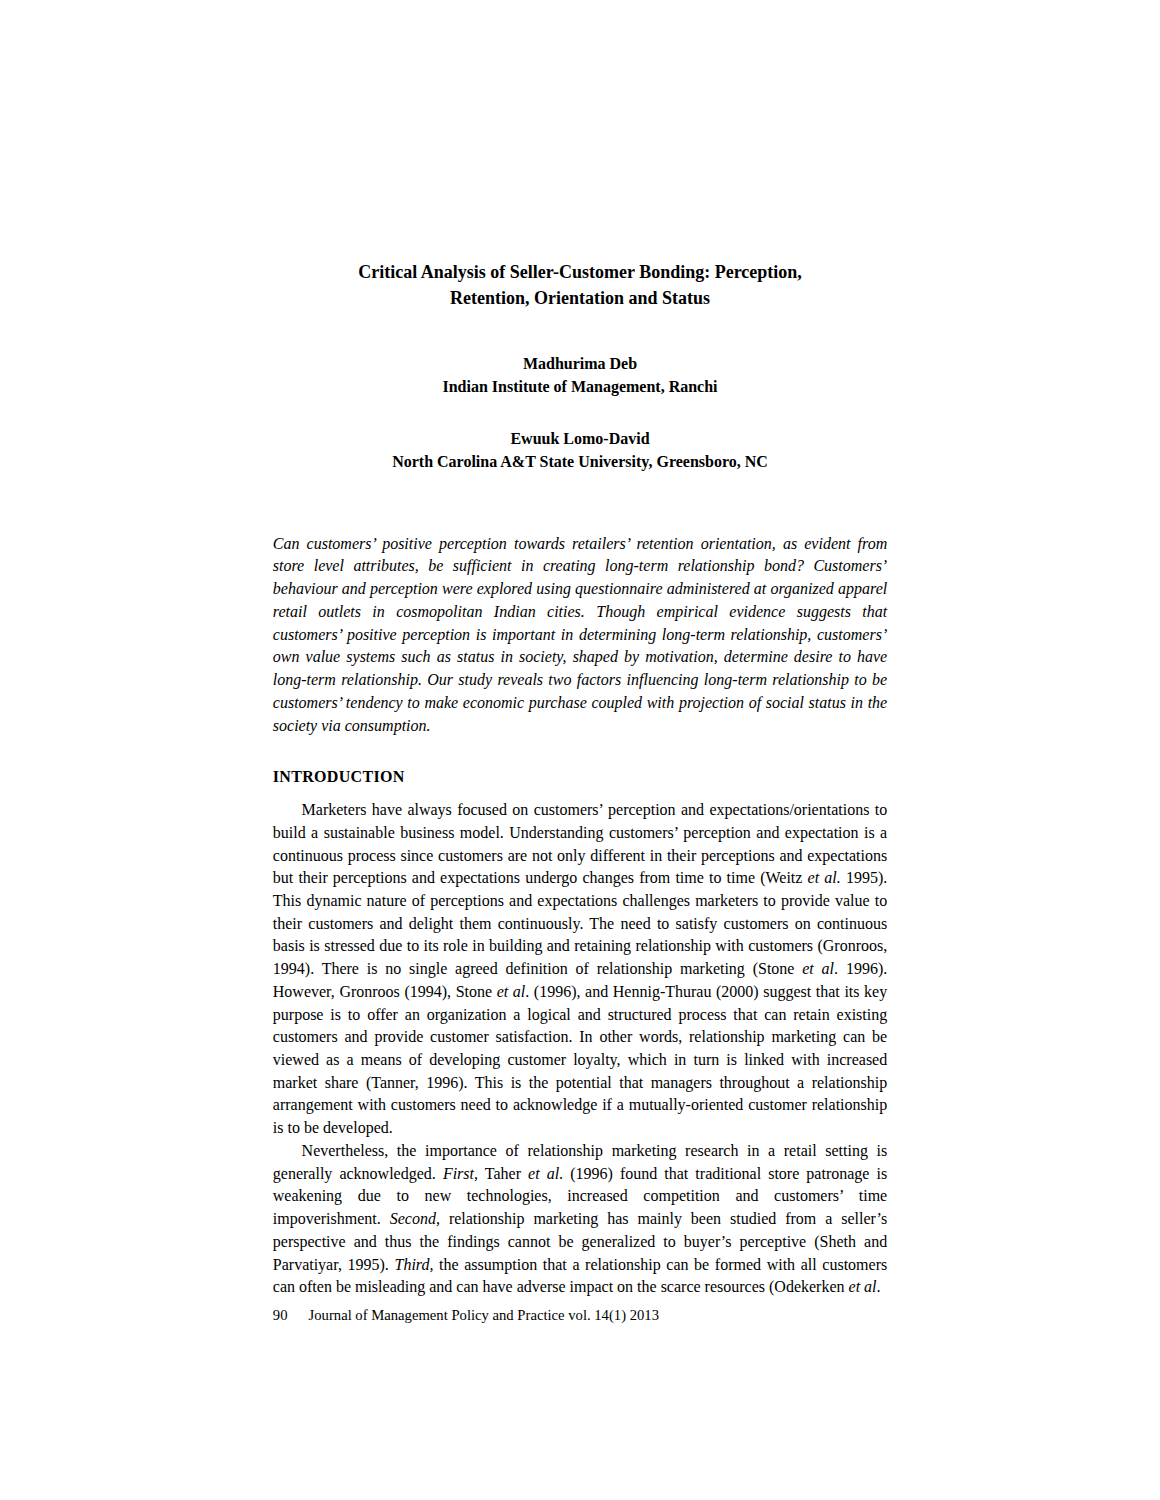Critical Analysis of Seller-Customer Bonding: Perception,
Retention, Orientation and Status
Madhurima Deb
Indian Institute of Management, Ranchi
Ewuuk Lomo-David
North Carolina A&T State University, Greensboro, NC
Can customers’ positive perception towards retailers’ retention orientation, as evident from store level attributes, be sufficient in creating long-term relationship bond? Customers’ behaviour and perception were explored using questionnaire administered at organized apparel retail outlets in cosmopolitan Indian cities. Though empirical evidence suggests that customers’ positive perception is important in determining long-term relationship, customers’ own value systems such as status in society, shaped by motivation, determine desire to have long-term relationship. Our study reveals two factors influencing long-term relationship to be customers’ tendency to make economic purchase coupled with projection of social status in the society via consumption.
INTRODUCTION
Marketers have always focused on customers’ perception and expectations/orientations to build a sustainable business model. Understanding customers’ perception and expectation is a continuous process since customers are not only different in their perceptions and expectations but their perceptions and expectations undergo changes from time to time (Weitz et al. 1995). This dynamic nature of perceptions and expectations challenges marketers to provide value to their customers and delight them continuously. The need to satisfy customers on continuous basis is stressed due to its role in building and retaining relationship with customers (Gronroos, 1994). There is no single agreed definition of relationship marketing (Stone et al. 1996). However, Gronroos (1994), Stone et al. (1996), and Hennig-Thurau (2000) suggest that its key purpose is to offer an organization a logical and structured process that can retain existing customers and provide customer satisfaction. In other words, relationship marketing can be viewed as a means of developing customer loyalty, which in turn is linked with increased market share (Tanner, 1996). This is the potential that managers throughout a relationship arrangement with customers need to acknowledge if a mutually-oriented customer relationship is to be developed.
Nevertheless, the importance of relationship marketing research in a retail setting is generally acknowledged. First, Taher et al. (1996) found that traditional store patronage is weakening due to new technologies, increased competition and customers’ time impoverishment. Second, relationship marketing has mainly been studied from a seller’s perspective and thus the findings cannot be generalized to buyer’s perceptive (Sheth and Parvatiyar, 1995). Third, the assumption that a relationship can be formed with all customers can often be misleading and can have adverse impact on the scarce resources (Odekerken et al.
90 Journal of Management Policy and Practice vol. 14(1) 2013